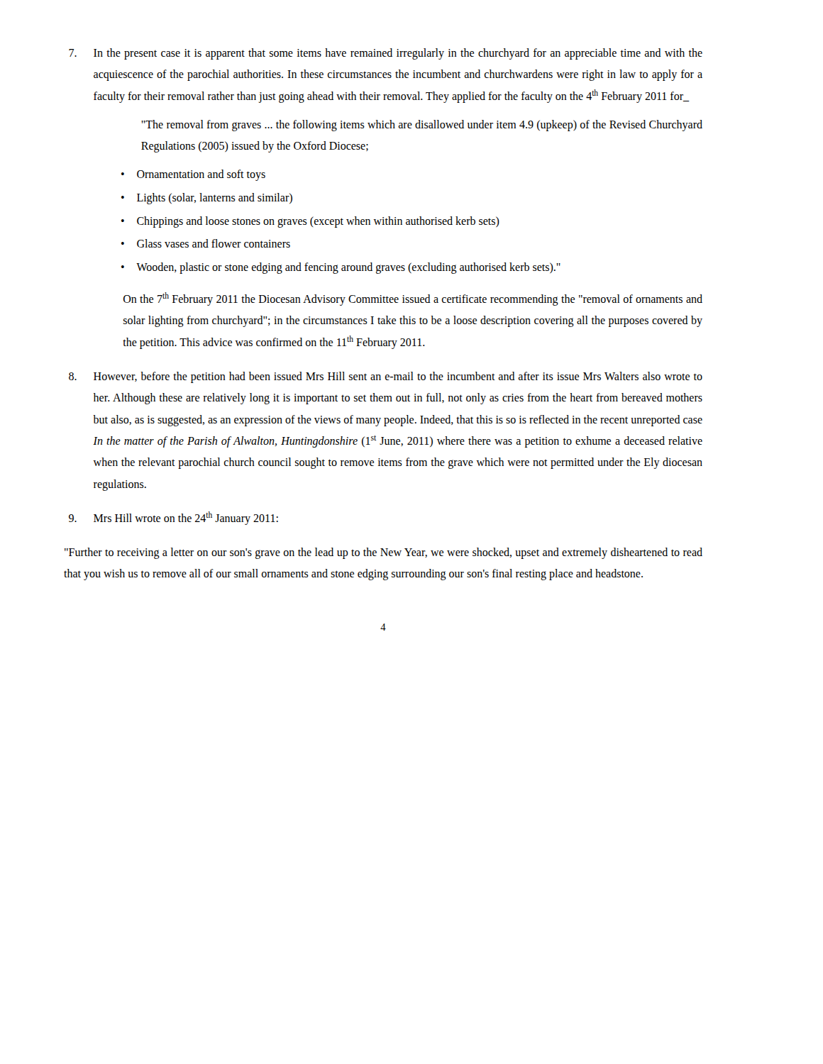In the present case it is apparent that some items have remained irregularly in the churchyard for an appreciable time and with the acquiescence of the parochial authorities. In these circumstances the incumbent and churchwardens were right in law to apply for a faculty for their removal rather than just going ahead with their removal. They applied for the faculty on the 4th February 2011 for_
"The removal from graves ... the following items which are disallowed under item 4.9 (upkeep) of the Revised Churchyard Regulations (2005) issued by the Oxford Diocese;
Ornamentation and soft toys
Lights (solar, lanterns and similar)
Chippings and loose stones on graves (except when within authorised kerb sets)
Glass vases and flower containers
Wooden, plastic or stone edging and fencing around graves (excluding authorised kerb sets)."
On the 7th February 2011 the Diocesan Advisory Committee issued a certificate recommending the "removal of ornaments and solar lighting from churchyard"; in the circumstances I take this to be a loose description covering all the purposes covered by the petition. This advice was confirmed on the 11th February 2011.
However, before the petition had been issued Mrs Hill sent an e-mail to the incumbent and after its issue Mrs Walters also wrote to her. Although these are relatively long it is important to set them out in full, not only as cries from the heart from bereaved mothers but also, as is suggested, as an expression of the views of many people. Indeed, that this is so is reflected in the recent unreported case In the matter of the Parish of Alwalton, Huntingdonshire (1st June, 2011) where there was a petition to exhume a deceased relative when the relevant parochial church council sought to remove items from the grave which were not permitted under the Ely diocesan regulations.
Mrs Hill wrote on the 24th January 2011:
"Further to receiving a letter on our son's grave on the lead up to the New Year, we were shocked, upset and extremely disheartened to read that you wish us to remove all of our small ornaments and stone edging surrounding our son's final resting place and headstone.
4